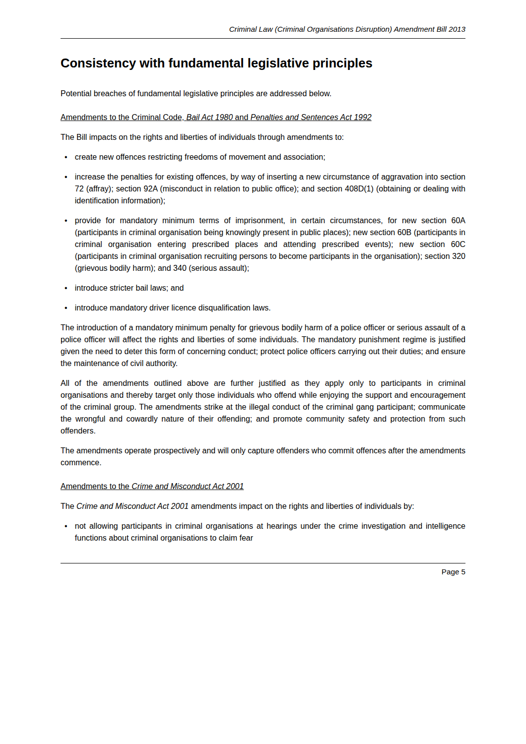Criminal Law (Criminal Organisations Disruption) Amendment Bill 2013
Consistency with fundamental legislative principles
Potential breaches of fundamental legislative principles are addressed below.
Amendments to the Criminal Code, Bail Act 1980 and Penalties and Sentences Act 1992
The Bill impacts on the rights and liberties of individuals through amendments to:
create new offences restricting freedoms of movement and association;
increase the penalties for existing offences, by way of inserting a new circumstance of aggravation into section 72 (affray); section 92A (misconduct in relation to public office); and section 408D(1) (obtaining or dealing with identification information);
provide for mandatory minimum terms of imprisonment, in certain circumstances, for new section 60A (participants in criminal organisation being knowingly present in public places); new section 60B (participants in criminal organisation entering prescribed places and attending prescribed events); new section 60C (participants in criminal organisation recruiting persons to become participants in the organisation); section 320 (grievous bodily harm); and 340 (serious assault);
introduce stricter bail laws; and
introduce mandatory driver licence disqualification laws.
The introduction of a mandatory minimum penalty for grievous bodily harm of a police officer or serious assault of a police officer will affect the rights and liberties of some individuals. The mandatory punishment regime is justified given the need to deter this form of concerning conduct; protect police officers carrying out their duties; and ensure the maintenance of civil authority.
All of the amendments outlined above are further justified as they apply only to participants in criminal organisations and thereby target only those individuals who offend while enjoying the support and encouragement of the criminal group. The amendments strike at the illegal conduct of the criminal gang participant; communicate the wrongful and cowardly nature of their offending; and promote community safety and protection from such offenders.
The amendments operate prospectively and will only capture offenders who commit offences after the amendments commence.
Amendments to the Crime and Misconduct Act 2001
The Crime and Misconduct Act 2001 amendments impact on the rights and liberties of individuals by:
not allowing participants in criminal organisations at hearings under the crime investigation and intelligence functions about criminal organisations to claim fear
Page 5